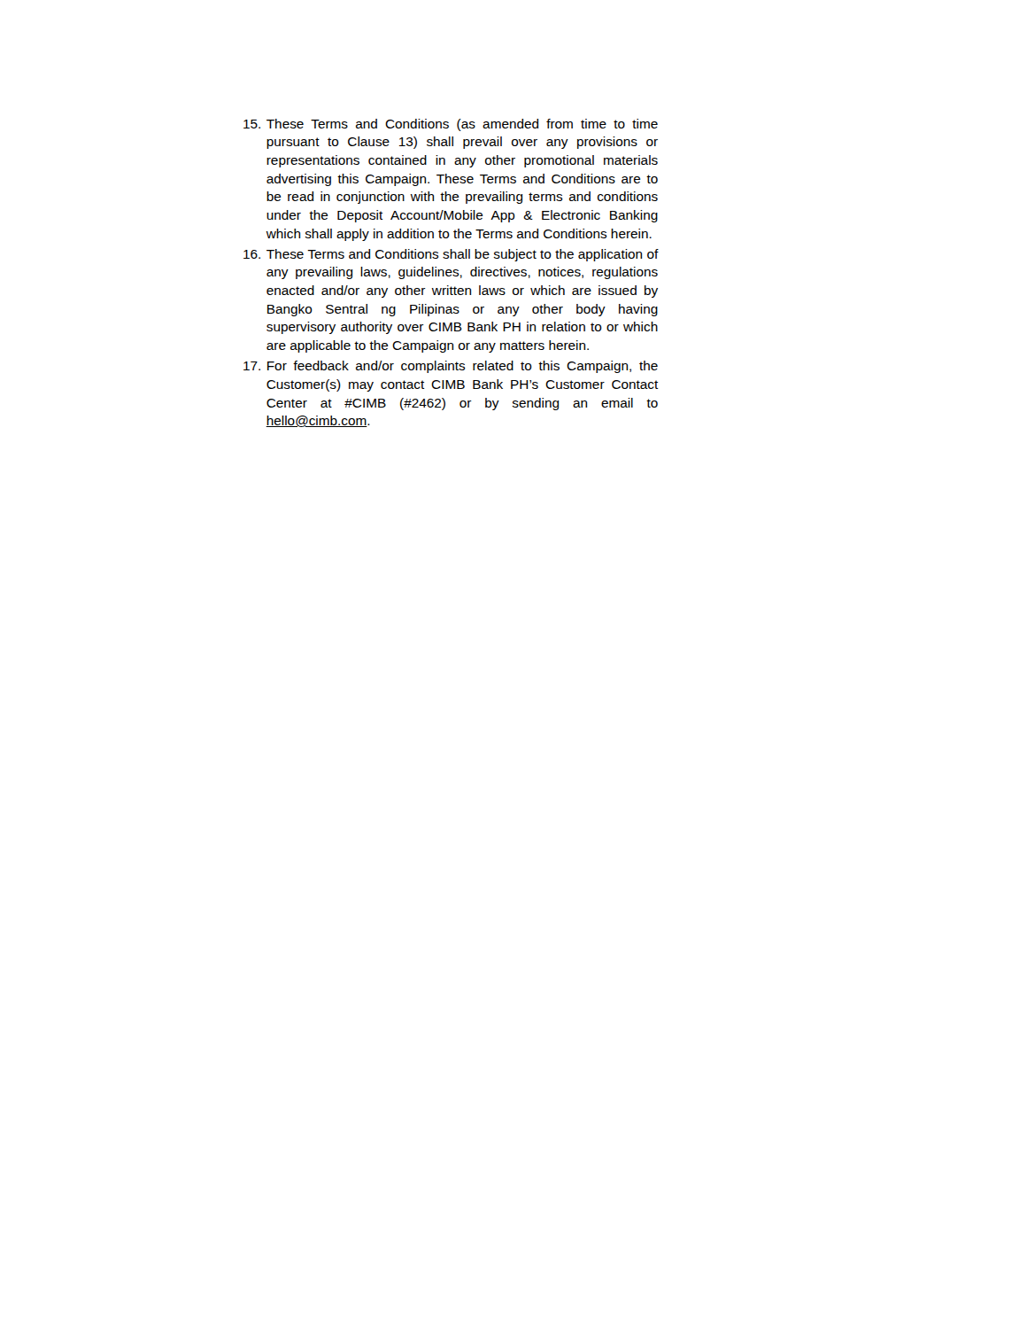15. These Terms and Conditions (as amended from time to time pursuant to Clause 13) shall prevail over any provisions or representations contained in any other promotional materials advertising this Campaign. These Terms and Conditions are to be read in conjunction with the prevailing terms and conditions under the Deposit Account/Mobile App & Electronic Banking which shall apply in addition to the Terms and Conditions herein.
16. These Terms and Conditions shall be subject to the application of any prevailing laws, guidelines, directives, notices, regulations enacted and/or any other written laws or which are issued by Bangko Sentral ng Pilipinas or any other body having supervisory authority over CIMB Bank PH in relation to or which are applicable to the Campaign or any matters herein.
17. For feedback and/or complaints related to this Campaign, the Customer(s) may contact CIMB Bank PH’s Customer Contact Center at #CIMB (#2462) or by sending an email to hello@cimb.com.